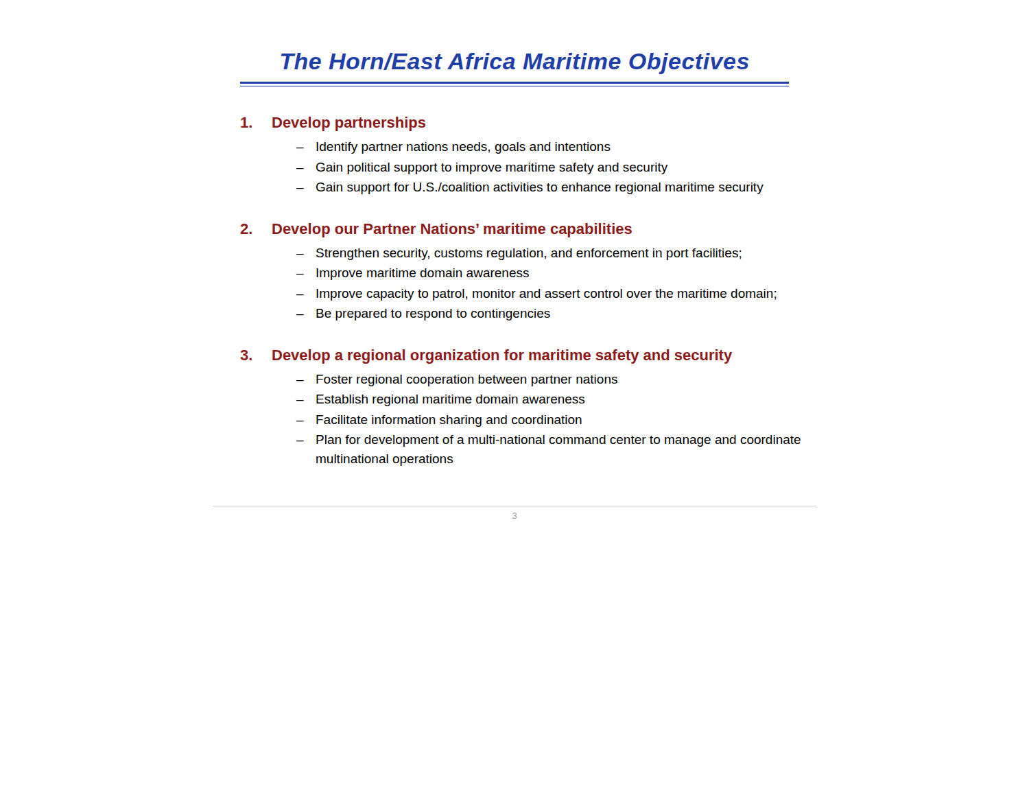The Horn/East Africa Maritime Objectives
Develop partnerships
Identify partner nations needs, goals and intentions
Gain political support to improve maritime safety and security
Gain support for U.S./coalition activities to enhance regional maritime security
Develop our Partner Nations’ maritime capabilities
Strengthen security, customs regulation, and enforcement in port facilities;
Improve maritime domain awareness
Improve capacity to patrol, monitor and assert control over the maritime domain;
Be prepared to respond to contingencies
Develop a regional organization for maritime safety and security
Foster regional cooperation between partner nations
Establish regional maritime domain awareness
Facilitate information sharing and coordination
Plan for development of a multi-national command center to manage and coordinate multinational operations
3